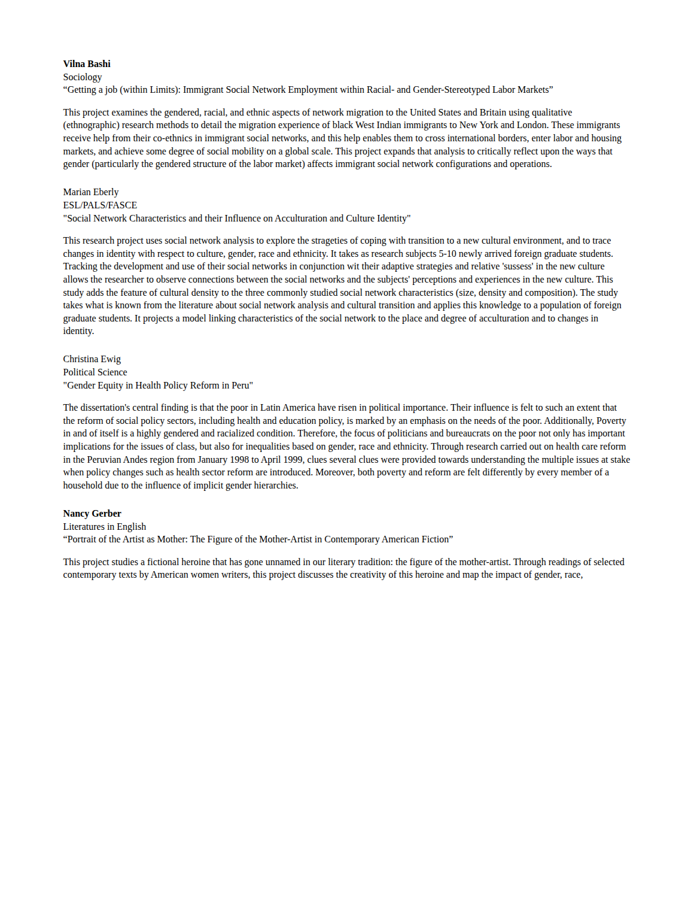Vilna Bashi
Sociology
“Getting a job (within Limits): Immigrant Social Network Employment within Racial- and Gender-Stereotyped Labor Markets”
This project examines the gendered, racial, and ethnic aspects of network migration to the United States and Britain using qualitative (ethnographic) research methods to detail the migration experience of black West Indian immigrants to New York and London. These immigrants receive help from their co-ethnics in immigrant social networks, and this help enables them to cross international borders, enter labor and housing markets, and achieve some degree of social mobility on a global scale. This project expands that analysis to critically reflect upon the ways that gender (particularly the gendered structure of the labor market) affects immigrant social network configurations and operations.
Marian Eberly
ESL/PALS/FASCE
"Social Network Characteristics and their Influence on Acculturation and Culture Identity"
This research project uses social network analysis to explore the strageties of coping with transition to a new cultural environment, and to trace changes in identity with respect to culture, gender, race and ethnicity. It takes as research subjects 5-10 newly arrived foreign graduate students. Tracking the development and use of their social networks in conjunction wit their adaptive strategies and relative 'sussess' in the new culture allows the researcher to observe connections between the social networks and the subjects' perceptions and experiences in the new culture. This study adds the feature of cultural density to the three commonly studied social network characteristics (size, density and composition). The study takes what is known from the literature about social network analysis and cultural transition and applies this knowledge to a population of foreign graduate students. It projects a model linking characteristics of the social network to the place and degree of acculturation and to changes in identity.
Christina Ewig
Political Science
"Gender Equity in Health Policy Reform in Peru"
The dissertation's central finding is that the poor in Latin America have risen in political importance. Their influence is felt to such an extent that the reform of social policy sectors, including health and education policy, is marked by an emphasis on the needs of the poor. Additionally, Poverty in and of itself is a highly gendered and racialized condition. Therefore, the focus of politicians and bureaucrats on the poor not only has important implications for the issues of class, but also for inequalities based on gender, race and ethnicity. Through research carried out on health care reform in the Peruvian Andes region from January 1998 to April 1999, clues several clues were provided towards understanding the multiple issues at stake when policy changes such as health sector reform are introduced. Moreover, both poverty and reform are felt differently by every member of a household due to the influence of implicit gender hierarchies.
Nancy Gerber
Literatures in English
“Portrait of the Artist as Mother: The Figure of the Mother-Artist in Contemporary American Fiction”
This project studies a fictional heroine that has gone unnamed in our literary tradition: the figure of the mother-artist. Through readings of selected contemporary texts by American women writers, this project discusses the creativity of this heroine and map the impact of gender, race,